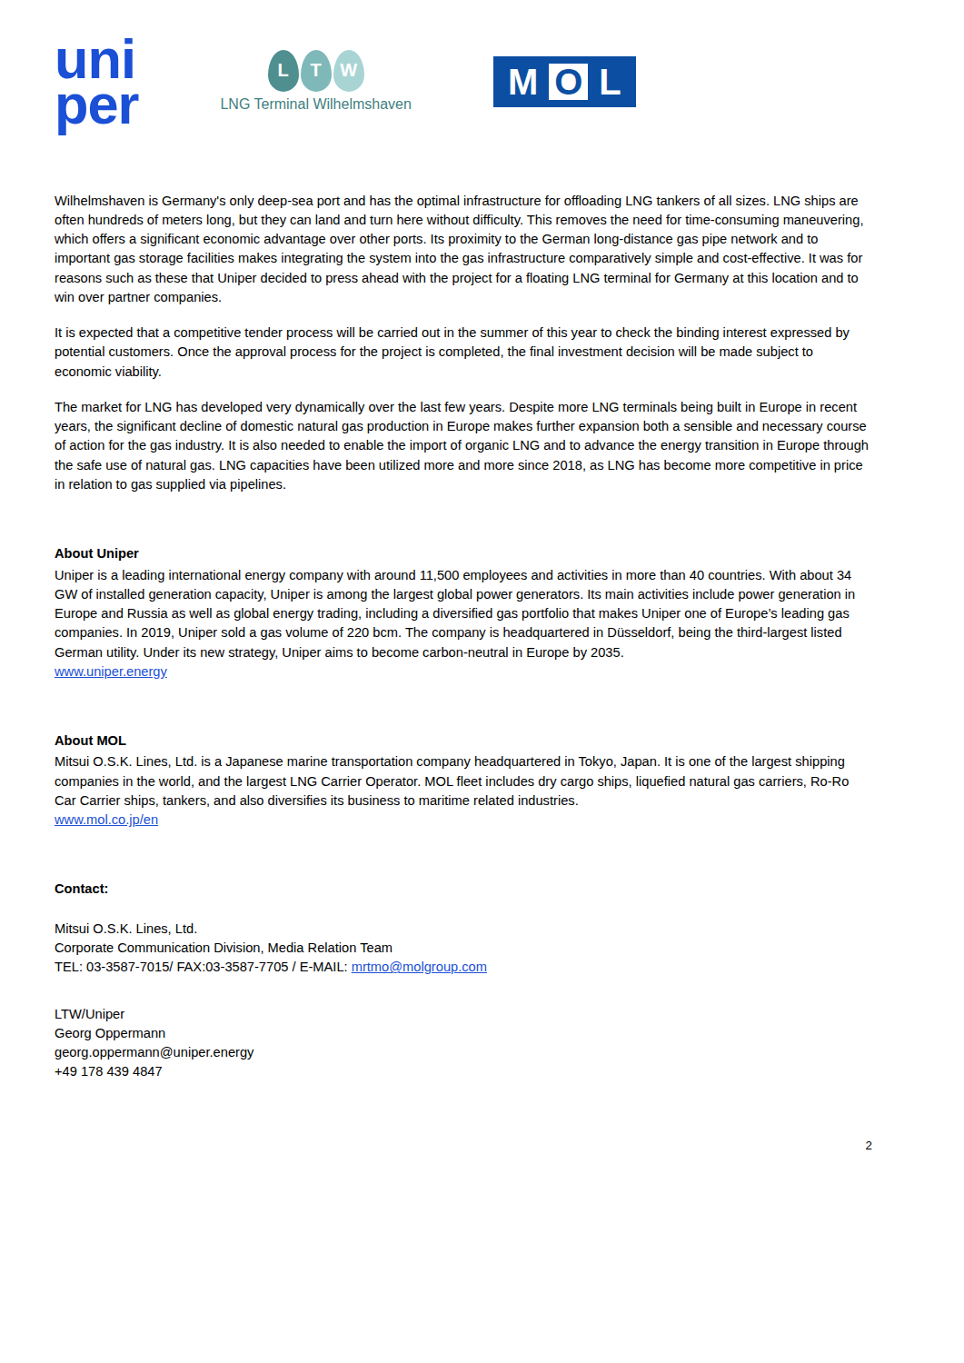uni
per
L
T
W
LNG Terminal Wilhelmshaven
MOL
Wilhelmshaven is Germany's only deep-sea port and has the optimal infrastructure for offloading LNG tankers of all sizes. LNG ships are often hundreds of meters long, but they can land and turn here without difficulty. This removes the need for time-consuming maneuvering, which offers a significant economic advantage over other ports. Its proximity to the German long-distance gas pipe network and to important gas storage facilities makes integrating the system into the gas infrastructure comparatively simple and cost-effective. It was for reasons such as these that Uniper decided to press ahead with the project for a floating LNG terminal for Germany at this location and to win over partner companies.
It is expected that a competitive tender process will be carried out in the summer of this year to check the binding interest expressed by potential customers. Once the approval process for the project is completed, the final investment decision will be made subject to economic viability.
The market for LNG has developed very dynamically over the last few years. Despite more LNG terminals being built in Europe in recent years, the significant decline of domestic natural gas production in Europe makes further expansion both a sensible and necessary course of action for the gas industry. It is also needed to enable the import of organic LNG and to advance the energy transition in Europe through the safe use of natural gas. LNG capacities have been utilized more and more since 2018, as LNG has become more competitive in price in relation to gas supplied via pipelines.
About Uniper
Uniper is a leading international energy company with around 11,500 employees and activities in more than 40 countries. With about 34 GW of installed generation capacity, Uniper is among the largest global power generators. Its main activities include power generation in Europe and Russia as well as global energy trading, including a diversified gas portfolio that makes Uniper one of Europe’s leading gas companies. In 2019, Uniper sold a gas volume of 220 bcm. The company is headquartered in Düsseldorf, being the third-largest listed German utility. Under its new strategy, Uniper aims to become carbon-neutral in Europe by 2035.
www.uniper.energy
About MOL
Mitsui O.S.K. Lines, Ltd. is a Japanese marine transportation company headquartered in Tokyo, Japan. It is one of the largest shipping companies in the world, and the largest LNG Carrier Operator. MOL fleet includes dry cargo ships, liquefied natural gas carriers, Ro-Ro Car Carrier ships, tankers, and also diversifies its business to maritime related industries.
www.mol.co.jp/en
Contact:
Mitsui O.S.K. Lines, Ltd.
Corporate Communication Division, Media Relation Team
TEL: 03-3587-7015/ FAX:03-3587-7705 / E-MAIL: mrtmo@molgroup.com
LTW/Uniper
Georg Oppermann
georg.oppermann@uniper.energy
+49 178 439 4847
2